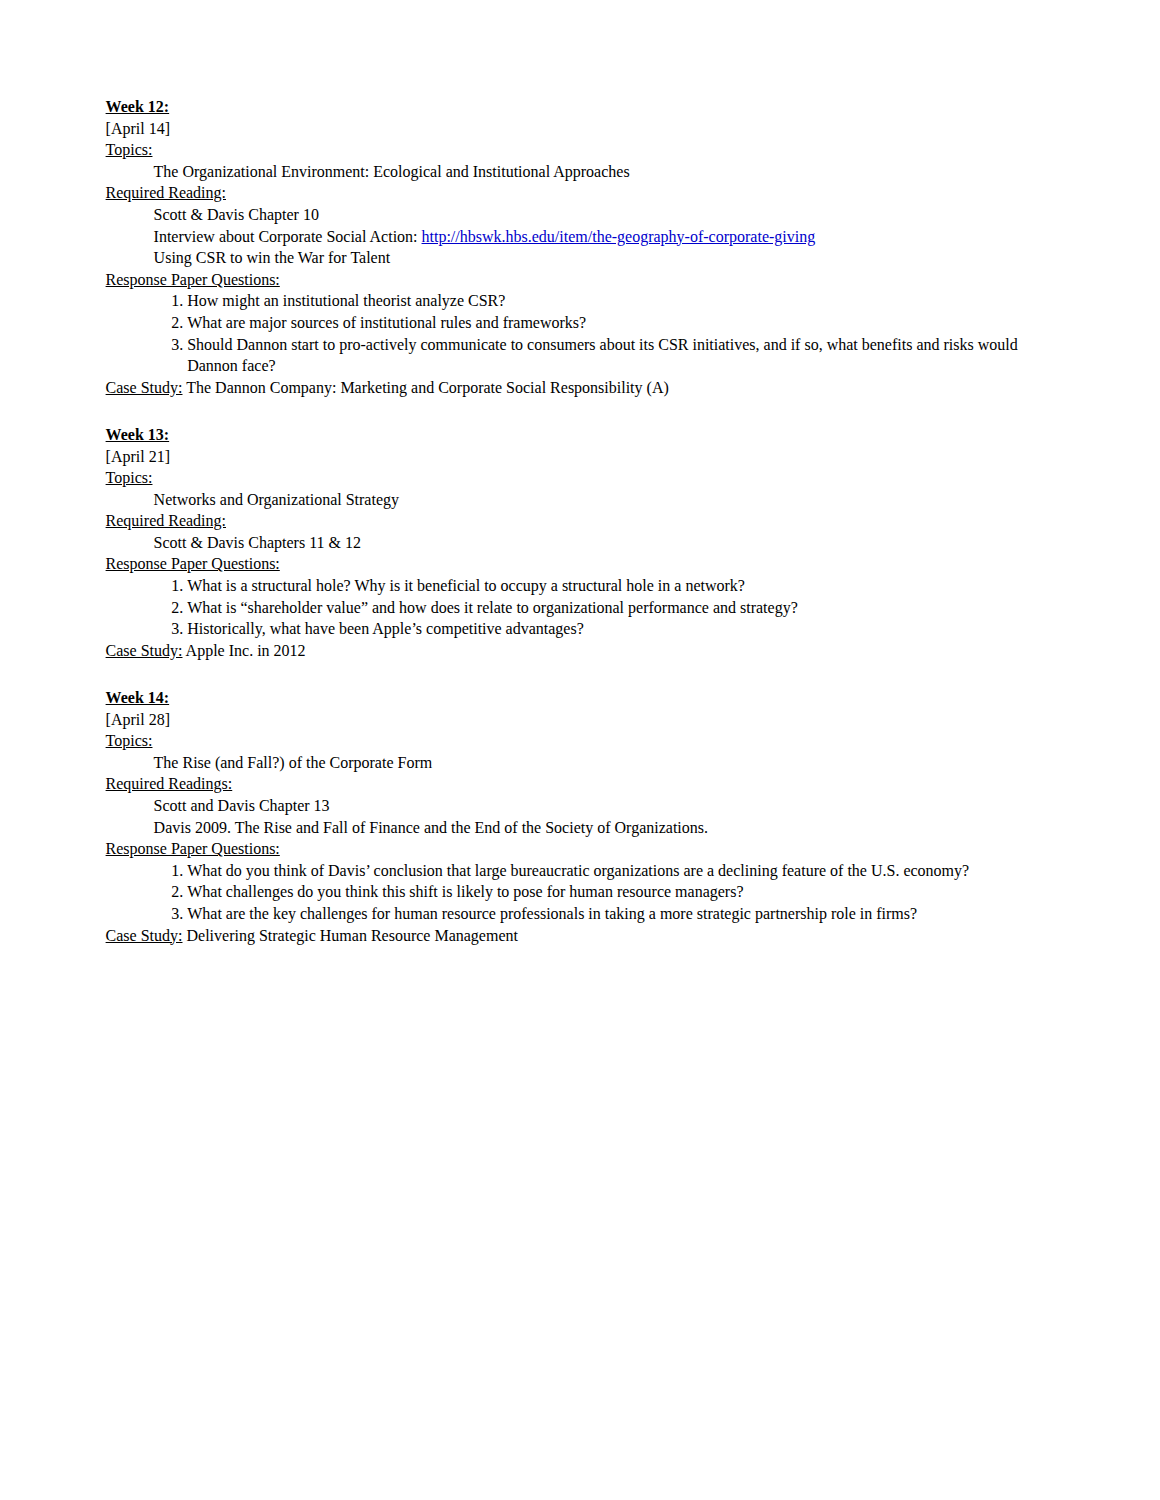Week 12:
[April 14]
Topics:
The Organizational Environment: Ecological and Institutional Approaches
Required Reading:
Scott & Davis Chapter 10
Interview about Corporate Social Action: http://hbswk.hbs.edu/item/the-geography-of-corporate-giving
Using CSR to win the War for Talent
Response Paper Questions:
How might an institutional theorist analyze CSR?
What are major sources of institutional rules and frameworks?
Should Dannon start to pro-actively communicate to consumers about its CSR initiatives, and if so, what benefits and risks would Dannon face?
Case Study: The Dannon Company: Marketing and Corporate Social Responsibility (A)
Week 13:
[April 21]
Topics:
Networks and Organizational Strategy
Required Reading:
Scott & Davis Chapters 11 & 12
Response Paper Questions:
What is a structural hole? Why is it beneficial to occupy a structural hole in a network?
What is “shareholder value” and how does it relate to organizational performance and strategy?
Historically, what have been Apple’s competitive advantages?
Case Study: Apple Inc. in 2012
Week 14:
[April 28]
Topics:
The Rise (and Fall?) of the Corporate Form
Required Readings:
Scott and Davis Chapter 13
Davis 2009. The Rise and Fall of Finance and the End of the Society of Organizations.
Response Paper Questions:
What do you think of Davis’ conclusion that large bureaucratic organizations are a declining feature of the U.S. economy?
What challenges do you think this shift is likely to pose for human resource managers?
What are the key challenges for human resource professionals in taking a more strategic partnership role in firms?
Case Study: Delivering Strategic Human Resource Management